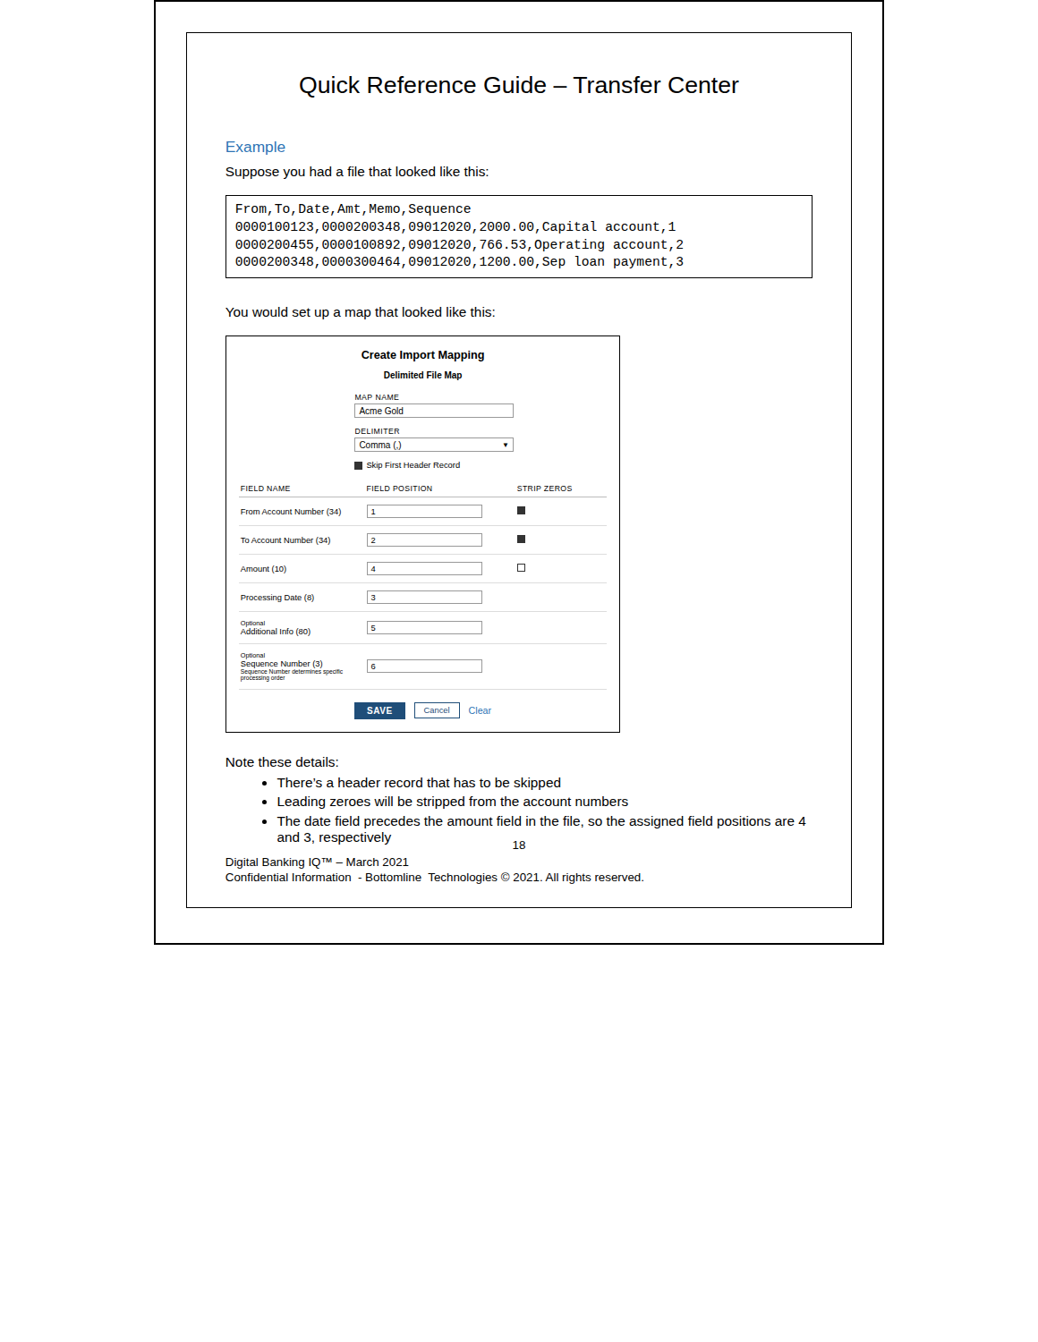Quick Reference Guide – Transfer Center
Example
Suppose you had a file that looked like this:
From,To,Date,Amt,Memo,Sequence 0000100123,0000200348,09012020,2000.00,Capital account,1 0000200455,0000100892,09012020,766.53,Operating account,2 0000200348,0000300464,09012020,1200.00,Sep loan payment,3
You would set up a map that looked like this:
Create Import Mapping
Delimited File Map
MAP NAME
Acme Gold
DELIMITER
Comma (,)▼
Skip First Header Record
| FIELD NAME | FIELD POSITION | STRIP ZEROS |
| --- | --- | --- |
| From Account Number (34) | 1 | |
| To Account Number (34) | 2 | |
| Amount (10) | 4 | |
| Processing Date (8) | 3 | |
| Optional Additional Info (80) | 5 | |
| Optional Sequence Number (3) Sequence Number determines specific processing order | 6 | |
SAVE Cancel Clear
Note these details:
There’s a header record that has to be skipped
Leading zeroes will be stripped from the account numbers
The date field precedes the amount field in the file, so the assigned field positions are 4 and 3, respectively
18
Digital Banking IQ™ – March 2021
Confidential Information - Bottomline Technologies © 2021. All rights reserved.